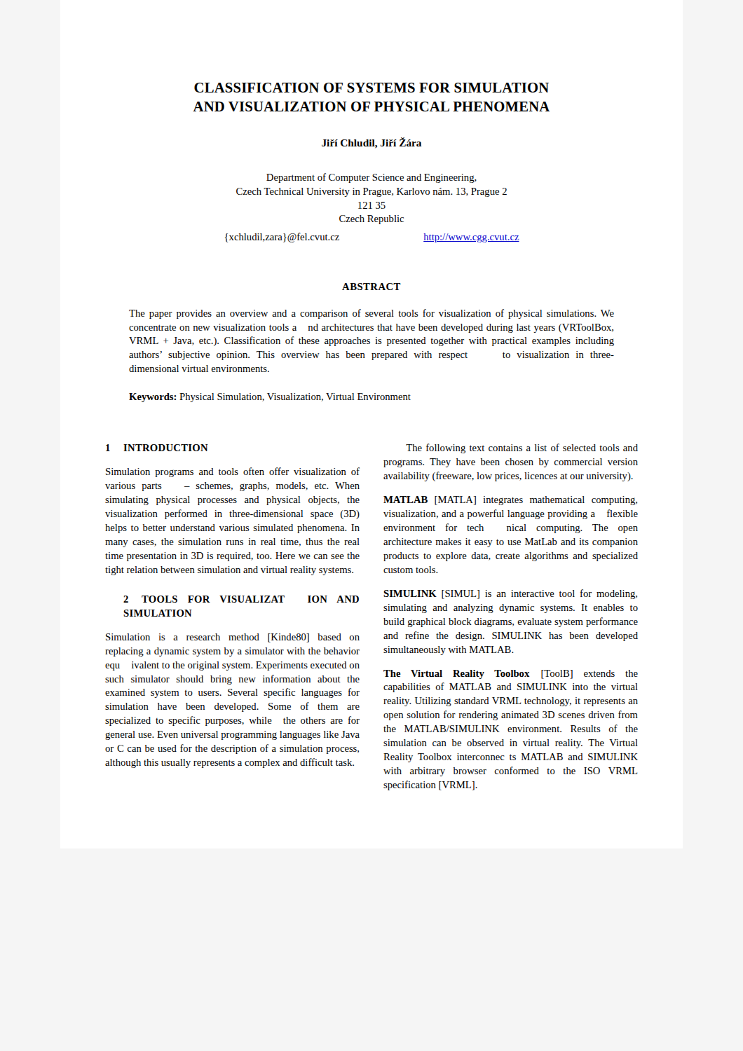CLASSIFICATION OF SYSTEMS FOR SIMULATION
AND VISUALIZATION OF PHYSICAL PHENOMENA
Jiří Chludil, Jiří Žára
Department of Computer Science and Engineering,
Czech Technical University in Prague, Karlovo nám. 13, Prague 2
121 35
Czech Republic
{xchludil,zara}@fel.cvut.cz http://www.cgg.cvut.cz
ABSTRACT
The paper provides an overview and a comparison of several tools for visualization of physical simulations. We concentrate on new visualization tools a nd architectures that have been developed during last years (VRToolBox, VRML + Java, etc.). Classification of these approaches is presented together with practical examples including authors’ subjective opinion. This overview has been prepared with respect to visualization in three-dimensional virtual environments.
Keywords: Physical Simulation, Visualization, Virtual Environment
1 INTRODUCTION
Simulation programs and tools often offer visualization of various parts – schemes, graphs, models, etc. When simulating physical processes and physical objects, the visualization performed in three-dimensional space (3D) helps to better understand various simulated phenomena. In many cases, the simulation runs in real time, thus the real time presentation in 3D is required, too. Here we can see the tight relation between simulation and virtual reality systems.
2 TOOLS FOR VISUALIZAT ION AND SIMULATION
Simulation is a research method [Kinde80] based on replacing a dynamic system by a simulator with the behavior equ ivalent to the original system. Experiments executed on such simulator should bring new information about the examined system to users. Several specific languages for simulation have been developed. Some of them are specialized to specific purposes, while the others are for general use. Even universal programming languages like Java or C can be used for the description of a simulation process, although this usually represents a complex and difficult task.
The following text contains a list of selected tools and programs. They have been chosen by commercial version availability (freeware, low prices, licences at our university).
MATLAB [MATLA] integrates mathematical computing, visualization, and a powerful language providing a flexible environment for tech nical computing. The open architecture makes it easy to use MatLab and its companion products to explore data, create algorithms and specialized custom tools.
SIMULINK [SIMUL] is an interactive tool for modeling, simulating and analyzing dynamic systems. It enables to build graphical block diagrams, evaluate system performance and refine the design. SIMULINK has been developed simultaneously with MATLAB.
The Virtual Reality Toolbox [ToolB] extends the capabilities of MATLAB and SIMULINK into the virtual reality. Utilizing standard VRML technology, it represents an open solution for rendering animated 3D scenes driven from the MATLAB/SIMULINK environment. Results of the simulation can be observed in virtual reality. The Virtual Reality Toolbox interconnec ts MATLAB and SIMULINK with arbitrary browser conformed to the ISO VRML specification [VRML].